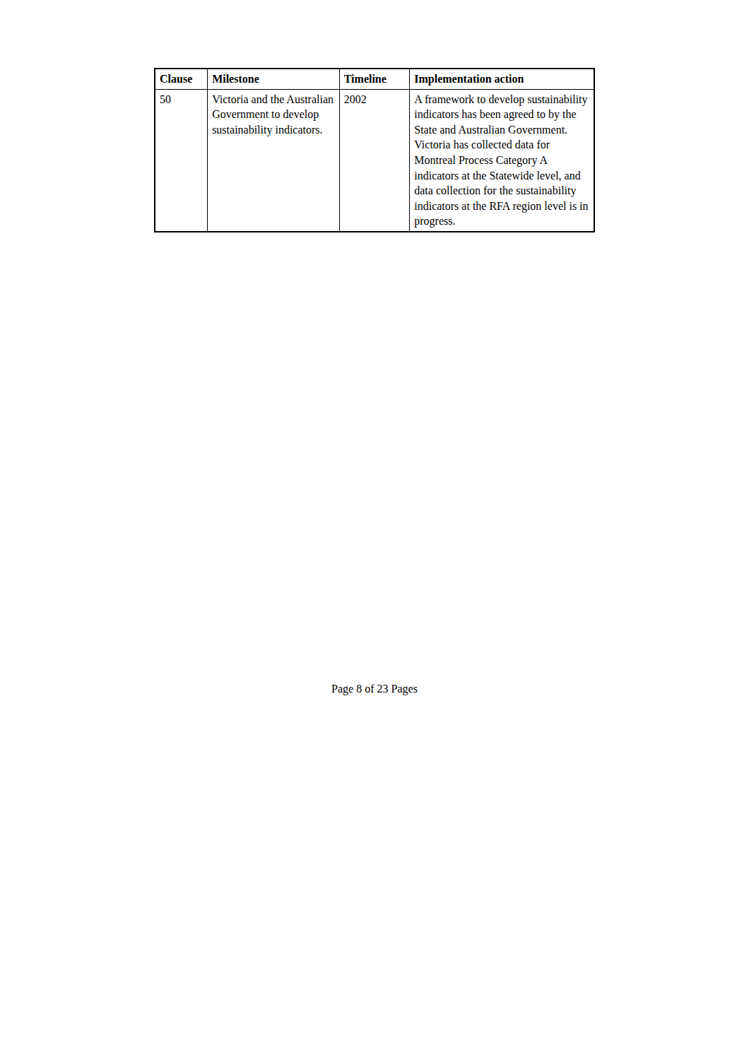| Clause | Milestone | Timeline | Implementation action |
| --- | --- | --- | --- |
| 50 | Victoria and the Australian Government to develop sustainability indicators. | 2002 | A framework to develop sustainability indicators has been agreed to by the State and Australian Government. Victoria has collected data for Montreal Process Category A indicators at the Statewide level, and data collection for the sustainability indicators at the RFA region level is in progress. |
Page 8 of 23 Pages